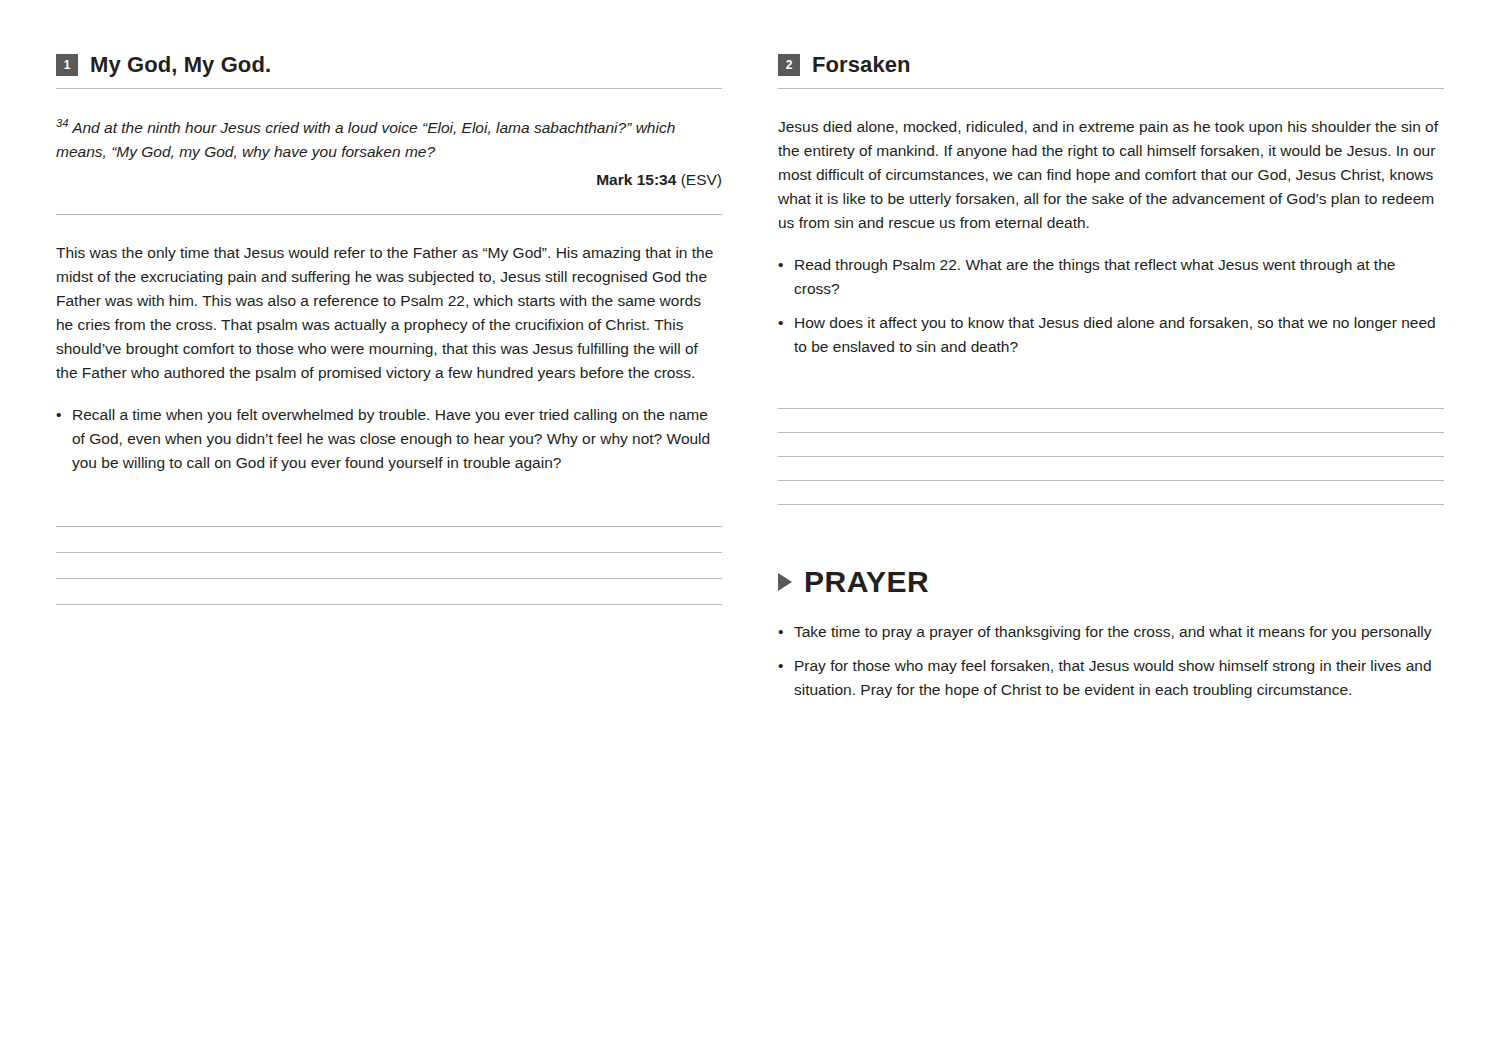1
My God, My God.
34 And at the ninth hour Jesus cried with a loud voice “Eloi, Eloi, lama sabachthani?” which means, “My God, my God, why have you forsaken me?
Mark 15:34 (ESV)
This was the only time that Jesus would refer to the Father as “My God”. His amazing that in the midst of the excruciating pain and suffering he was subjected to, Jesus still recognised God the Father was with him. This was also a reference to Psalm 22, which starts with the same words he cries from the cross. That psalm was actually a prophecy of the crucifixion of Christ. This should’ve brought comfort to those who were mourning, that this was Jesus fulfilling the will of the Father who authored the psalm of promised victory a few hundred years before the cross.
Recall a time when you felt overwhelmed by trouble. Have you ever tried calling on the name of God, even when you didn’t feel he was close enough to hear you? Why or why not? Would you be willing to call on God if you ever found yourself in trouble again?
2
Forsaken
Jesus died alone, mocked, ridiculed, and in extreme pain as he took upon his shoulder the sin of the entirety of mankind. If anyone had the right to call himself forsaken, it would be Jesus. In our most difficult of circumstances, we can find hope and comfort that our God, Jesus Christ, knows what it is like to be utterly forsaken, all for the sake of the advancement of God’s plan to redeem us from sin and rescue us from eternal death.
Read through Psalm 22. What are the things that reflect what Jesus went through at the cross?
How does it affect you to know that Jesus died alone and forsaken, so that we no longer need to be enslaved to sin and death?
PRAYER
Take time to pray a prayer of thanksgiving for the cross, and what it means for you personally
Pray for those who may feel forsaken, that Jesus would show himself strong in their lives and situation. Pray for the hope of Christ to be evident in each troubling circumstance.